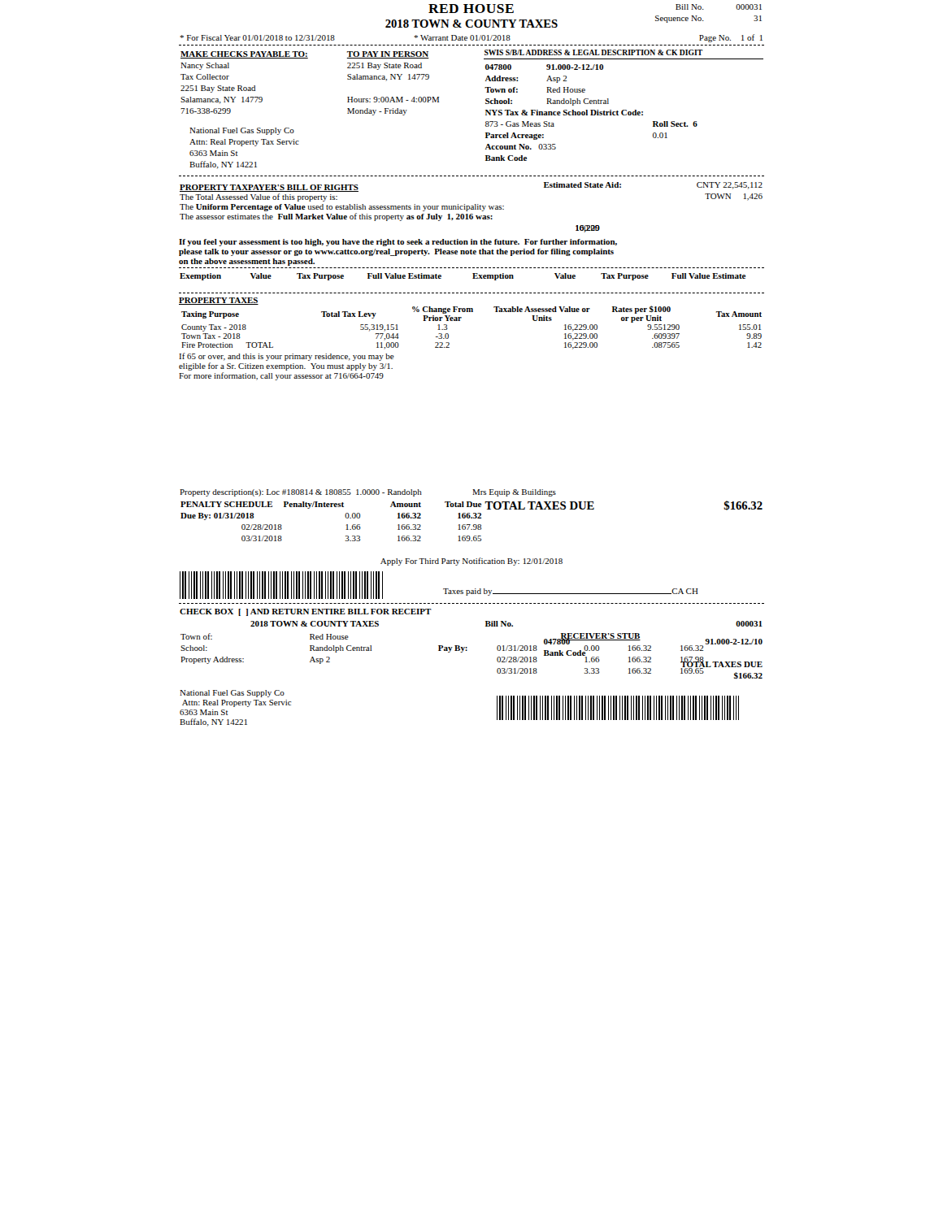| | RED HOUSE 2018 TOWN & COUNTY TAXES | / Bill No. / 000031 / / Sequence No. / 31 / |
| * For Fiscal Year 01/01/2018 to 12/31/2018 | * Warrant Date 01/01/2018 | Page No. 1 of 1 |
| / MAKE CHECKS PAYABLE TO: / TO PAY IN PERSON / / Nancy Schaal / 2251 Bay State Road / / Tax Collector / Salamanca, NY 14779 / / 2251 Bay State Road / / / Salamanca, NY 14779 / Hours: 9:00AM - 4:00PM / / 716-338-6299 / Monday - Friday / / National Fuel Gas Supply Co / / Attn: Real Property Tax Servic / / 6363 Main St / / Buffalo, NY 14221 / | SWIS S/B/L ADDRESS & LEGAL DESCRIPTION & CK DIGIT / 047800 / 91.000-2-12./10 / / Address: / Asp 2 / / Town of: / Red House / / School: / Randolph Central / / NYS Tax & Finance School District Code: / / 873 - Gas Meas Sta / Roll Sect. 6 / / Parcel Acreage: / 0.01 / / Account No. 0335 / / / Bank Code / / |
| PROPERTY TAXPAYER'S BILL OF RIGHTS The Total Assessed Value of this property is: The Uniform Percentage of Value used to establish assessments in your municipality was: The assessor estimates the Full Market Value of this property as of July 1, 2016 was: | / Estimated State Aid: / CNTY 22,545,112 / / / TOWN 1,426 / |
| | 16,229 | |
| | 100.00 | |
| | 16,229 | |
If you feel your assessment is too high, you have the right to seek a reduction in the future. For further information,
please talk to your assessor or go to www.cattco.org/real_property. Please note that the period for filing complaints
on the above assessment has passed.
| Exemption | Value | Tax Purpose | Full Value Estimate | Exemption | Value | Tax Purpose | Full Value Estimate |
PROPERTY TAXES
| Taxing Purpose | Total Tax Levy | % Change From Prior Year | Taxable Assessed Value or Units | Rates per $1000 or per Unit | Tax Amount |
| --- | --- | --- | --- | --- | --- |
| County Tax - 2018 | 55,319,151 | 1.3 | 16,229.00 | 9.551290 | 155.01 |
| Town Tax - 2018 | 77,044 | -3.0 | 16,229.00 | .609397 | 9.89 |
| Fire Protection TOTAL | 11,000 | 22.2 | 16,229.00 | .087565 | 1.42 |
If 65 or over, and this is your primary residence, you may be
eligible for a Sr. Citizen exemption. You must apply by 3/1.
For more information, call your assessor at 716/664-0749
| Property description(s): Loc #180814 & 180855 | 1.0000 - Randolph | Mrs Equip & Buildings |
| / PENALTY SCHEDULE / Penalty/Interest / Amount / Total Due / / Due By: 01/31/2018 / 0.00 / 166.32 / 166.32 / / 02/28/2018 / 1.66 / 166.32 / 167.98 / / 03/31/2018 / 3.33 / 166.32 / 169.65 / | / TOTAL TAXES DUE / $166.32 / |
Apply For Third Party Notification By: 12/01/2018
| | Taxes paid by CA CH |
| CHECK BOX [ ] AND RETURN ENTIRE BILL FOR RECEIPT |
| 2018 TOWN & COUNTY TAXES | / Bill No. / 000031 / |
| / Town of: / / School: / / Property Address: / | / Red House / / Randolph Central / / Asp 2 / | RECEIVER'S STUB / Pay By: / 01/31/2018 / 0.00 / 166.32 / 166.32 / / / / 02/28/2018 / 1.66 / 166.32 / 167.98 / / / / 03/31/2018 / 3.33 / 166.32 / 169.65 / / |
| | / 047800 / 91.000-2-12./10 / / Bank Code / / / TOTAL TAXES DUE / / $166.32 / |
| National Fuel Gas Supply Co Attn: Real Property Tax Servic 6363 Main St Buffalo, NY 14221 | |